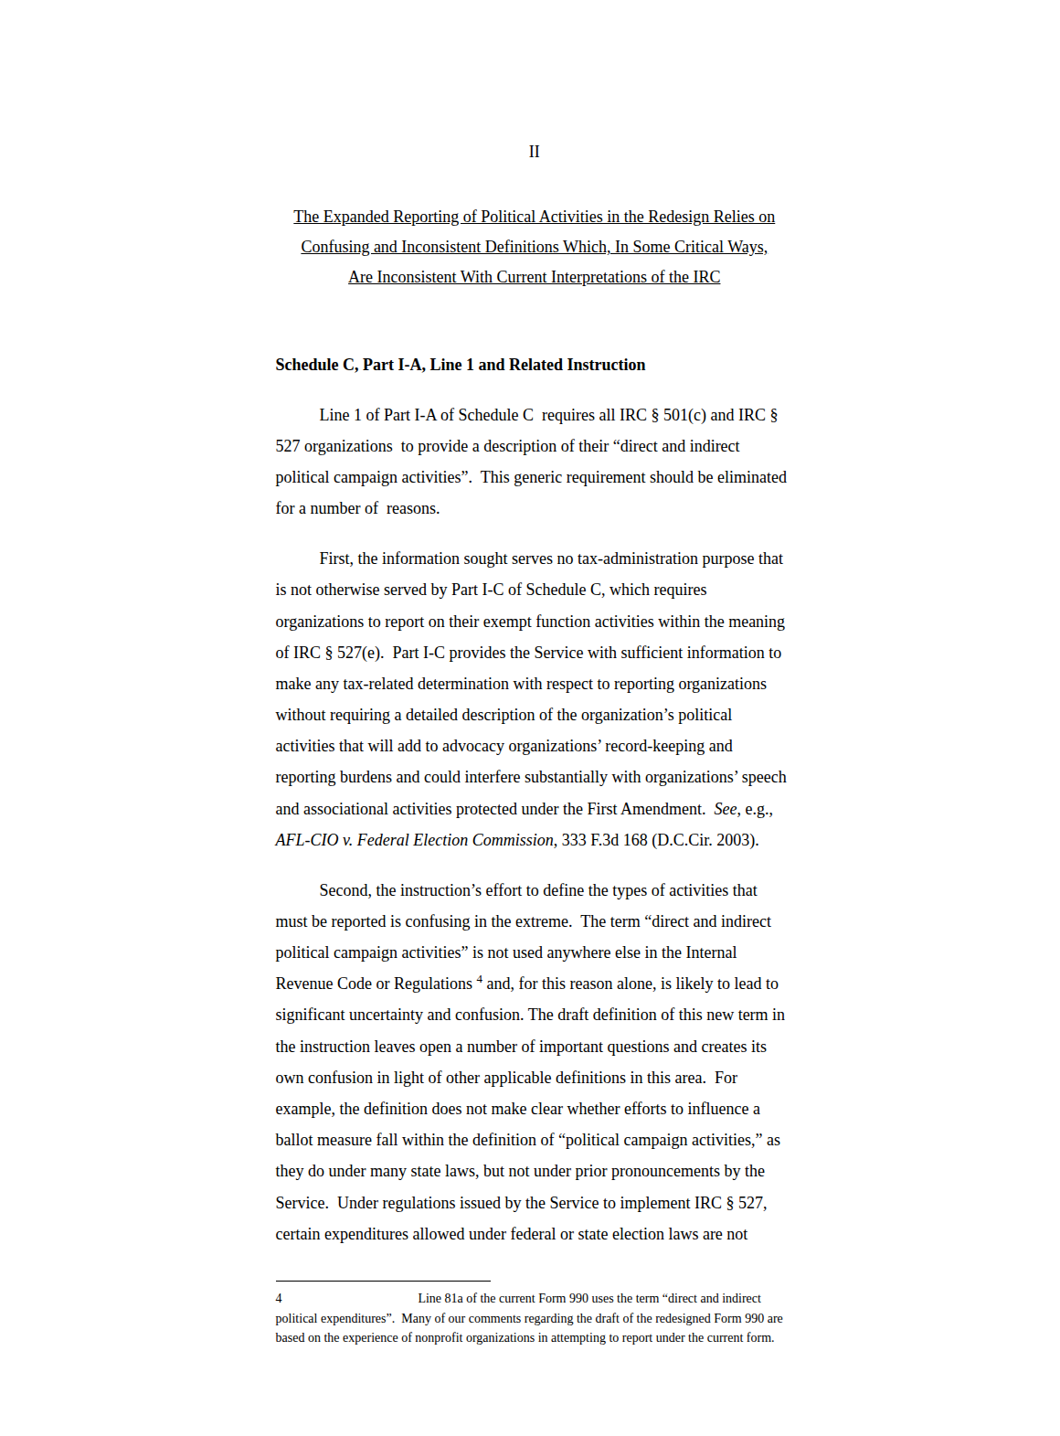II
The Expanded Reporting of Political Activities in the Redesign Relies on Confusing and Inconsistent Definitions Which, In Some Critical Ways, Are Inconsistent With Current Interpretations of the IRC
Schedule C, Part I-A, Line 1 and Related Instruction
Line 1 of Part I-A of Schedule C requires all IRC § 501(c) and IRC § 527 organizations to provide a description of their “direct and indirect political campaign activities”. This generic requirement should be eliminated for a number of reasons.
First, the information sought serves no tax-administration purpose that is not otherwise served by Part I-C of Schedule C, which requires organizations to report on their exempt function activities within the meaning of IRC § 527(e). Part I-C provides the Service with sufficient information to make any tax-related determination with respect to reporting organizations without requiring a detailed description of the organization’s political activities that will add to advocacy organizations’ record-keeping and reporting burdens and could interfere substantially with organizations’ speech and associational activities protected under the First Amendment. See, e.g., AFL-CIO v. Federal Election Commission, 333 F.3d 168 (D.C.Cir. 2003).
Second, the instruction’s effort to define the types of activities that must be reported is confusing in the extreme. The term “direct and indirect political campaign activities” is not used anywhere else in the Internal Revenue Code or Regulations 4 and, for this reason alone, is likely to lead to significant uncertainty and confusion. The draft definition of this new term in the instruction leaves open a number of important questions and creates its own confusion in light of other applicable definitions in this area. For example, the definition does not make clear whether efforts to influence a ballot measure fall within the definition of “political campaign activities,” as they do under many state laws, but not under prior pronouncements by the Service. Under regulations issued by the Service to implement IRC § 527, certain expenditures allowed under federal or state election laws are not
4 Line 81a of the current Form 990 uses the term “direct and indirect political expenditures”. Many of our comments regarding the draft of the redesigned Form 990 are based on the experience of nonprofit organizations in attempting to report under the current form.